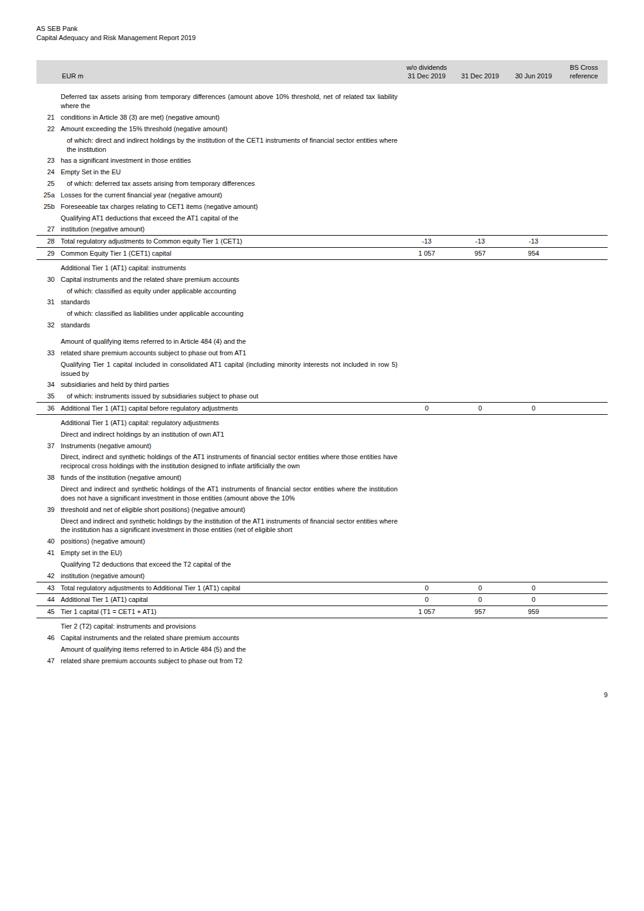AS SEB Pank
Capital Adequacy and Risk Management Report 2019
| | EUR m | w/o dividends 31 Dec 2019 | 31 Dec 2019 | 30 Jun 2019 | BS Cross reference |
| --- | --- | --- | --- | --- | --- |
| | Deferred tax assets arising from temporary differences (amount above 10% threshold, net of related tax liability where the | | | | |
| 21 | conditions in Article 38 (3) are met) (negative amount) | | | | |
| 22 | Amount exceeding the 15% threshold (negative amount) | | | | |
| | of which: direct and indirect holdings by the institution of the CET1 instruments of financial sector entities where the institution | | | | |
| 23 | has a significant investment in those entities | | | | |
| 24 | Empty Set in the EU | | | | |
| 25 | of which: deferred tax assets arising from temporary differences | | | | |
| 25a | Losses for the current financial year (negative amount) | | | | |
| 25b | Foreseeable tax charges relating to CET1 items (negative amount) | | | | |
| | Qualifying AT1 deductions that exceed the AT1 capital of the | | | | |
| 27 | institution (negative amount) | | | | |
| 28 | Total regulatory adjustments to Common equity Tier 1 (CET1) | -13 | -13 | -13 | |
| 29 | Common Equity Tier 1 (CET1) capital | 1 057 | 957 | 954 | |
| | Additional Tier 1 (AT1) capital: instruments | | | | |
| 30 | Capital instruments and the related share premium accounts | | | | |
| | of which: classified as equity under applicable accounting | | | | |
| 31 | standards | | | | |
| | of which: classified as liabilities under applicable accounting | | | | |
| 32 | standards | | | | |
| | Amount of qualifying items referred to in Article 484 (4) and the | | | | |
| 33 | related share premium accounts subject to phase out from AT1 | | | | |
| | Qualifying Tier 1 capital included in consolidated AT1 capital (including minority interests not included in row 5) issued by | | | | |
| 34 | subsidiaries and held by third parties | | | | |
| 35 | of which: instruments issued by subsidiaries subject to phase out | | | | |
| 36 | Additional Tier 1 (AT1) capital before regulatory adjustments | 0 | 0 | 0 | |
| | Additional Tier 1 (AT1) capital: regulatory adjustments | | | | |
| | Direct and indirect holdings by an institution of own AT1 | | | | |
| 37 | Instruments (negative amount) | | | | |
| | Direct, indirect and synthetic holdings of the AT1 instruments of financial sector entities where those entities have reciprocal cross holdings with the institution designed to inflate artificially the own | | | | |
| 38 | funds of the institution (negative amount) | | | | |
| | Direct and indirect and synthetic holdings of the AT1 instruments of financial sector entities where the institution does not have a significant investment in those entities (amount above the 10% | | | | |
| 39 | threshold and net of eligible short positions) (negative amount) | | | | |
| | Direct and indirect and synthetic holdings by the institution of the AT1 instruments of financial sector entities where the institution has a significant investment in those entities (net of eligible short | | | | |
| 40 | positions) (negative amount) | | | | |
| 41 | Empty set in the EU) | | | | |
| | Qualifying T2 deductions that exceed the T2 capital of the | | | | |
| 42 | institution (negative amount) | | | | |
| 43 | Total regulatory adjustments to Additional Tier 1 (AT1) capital | 0 | 0 | 0 | |
| 44 | Additional Tier 1 (AT1) capital | 0 | 0 | 0 | |
| 45 | Tier 1 capital (T1 = CET1 + AT1) | 1 057 | 957 | 959 | |
| | Tier 2 (T2) capital: instruments and provisions | | | | |
| 46 | Capital instruments and the related share premium accounts | | | | |
| | Amount of qualifying items referred to in Article 484 (5) and the | | | | |
| 47 | related share premium accounts subject to phase out from T2 | | | | |
9